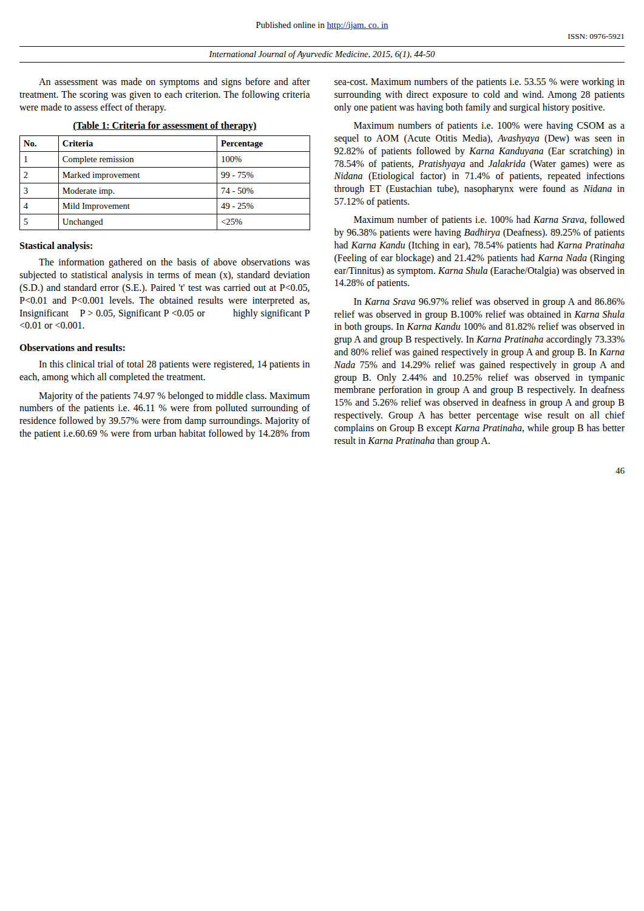Published online in http://ijam. co. in
ISSN: 0976-5921
International Journal of Ayurvedic Medicine, 2015, 6(1), 44-50
An assessment was made on symptoms and signs before and after treatment. The scoring was given to each criterion. The following criteria were made to assess effect of therapy.
(Table 1: Criteria for assessment of therapy)
| No. | Criteria | Percentage |
| --- | --- | --- |
| 1 | Complete remission | 100% |
| 2 | Marked improvement | 99 - 75% |
| 3 | Moderate imp. | 74 - 50% |
| 4 | Mild Improvement | 49 - 25% |
| 5 | Unchanged | <25% |
Stastical analysis:
The information gathered on the basis of above observations was subjected to statistical analysis in terms of mean (x), standard deviation (S.D.) and standard error (S.E.). Paired 't' test was carried out at P<0.05, P<0.01 and P<0.001 levels. The obtained results were interpreted as, Insignificant P > 0.05, Significant P <0.05 or highly significant P <0.01 or <0.001.
Observations and results:
In this clinical trial of total 28 patients were registered, 14 patients in each, among which all completed the treatment.
Majority of the patients 74.97 % belonged to middle class. Maximum numbers of the patients i.e. 46.11 % were from polluted surrounding of residence followed by 39.57% were from damp surroundings. Majority of the patient i.e.60.69 % were from urban habitat followed by 14.28% from sea-cost. Maximum numbers of the patients i.e. 53.55 % were working in surrounding with direct exposure to cold and wind. Among 28 patients only one patient was having both family and surgical history positive.
Maximum numbers of patients i.e. 100% were having CSOM as a sequel to AOM (Acute Otitis Media), Avashyaya (Dew) was seen in 92.82% of patients followed by Karna Kanduyana (Ear scratching) in 78.54% of patients, Pratishyaya and Jalakrida (Water games) were as Nidana (Etiological factor) in 71.4% of patients, repeated infections through ET (Eustachian tube), nasopharynx were found as Nidana in 57.12% of patients.
Maximum number of patients i.e. 100% had Karna Srava, followed by 96.38% patients were having Badhirya (Deafness). 89.25% of patients had Karna Kandu (Itching in ear), 78.54% patients had Karna Pratinaha (Feeling of ear blockage) and 21.42% patients had Karna Nada (Ringing ear/Tinnitus) as symptom. Karna Shula (Earache/Otalgia) was observed in 14.28% of patients.
In Karna Srava 96.97% relief was observed in group A and 86.86% relief was observed in group B.100% relief was obtained in Karna Shula in both groups. In Karna Kandu 100% and 81.82% relief was observed in grup A and group B respectively. In Karna Pratinaha accordingly 73.33% and 80% relief was gained respectively in group A and group B. In Karna Nada 75% and 14.29% relief was gained respectively in group A and group B. Only 2.44% and 10.25% relief was observed in tympanic membrane perforation in group A and group B respectively. In deafness 15% and 5.26% relief was observed in deafness in group A and group B respectively. Group A has better percentage wise result on all chief complains on Group B except Karna Pratinaha, while group B has better result in Karna Pratinaha than group A.
46